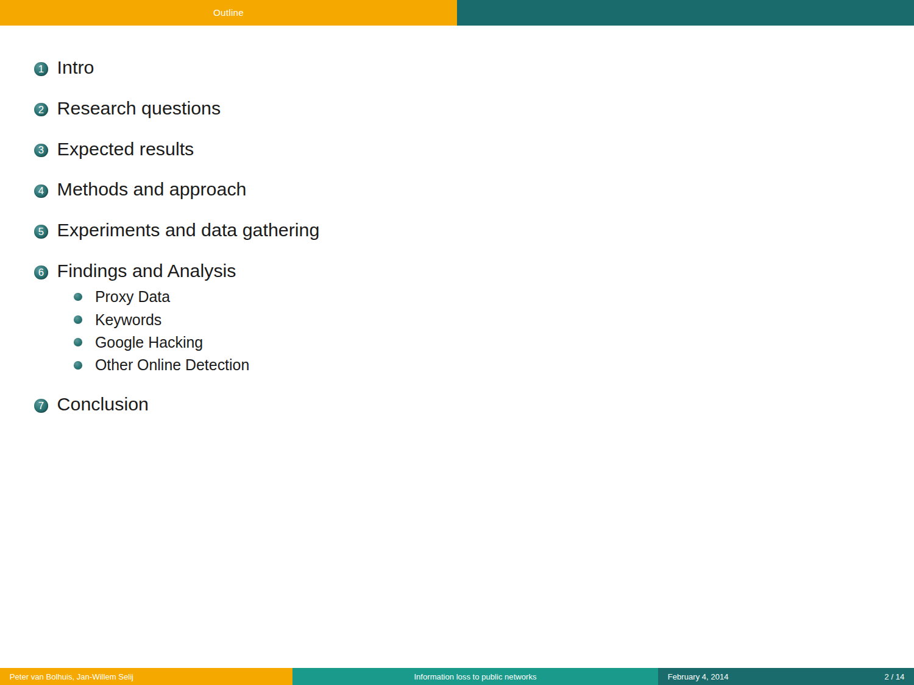Outline
1
Intro
2
Research questions
3
Expected results
4
Methods and approach
5
Experiments and data gathering
6
Findings and Analysis
Proxy Data
Keywords
Google Hacking
Other Online Detection
7
Conclusion
Peter van Bolhuis, Jan-Willem Selij
Information loss to public networks
February 4, 20142 / 14